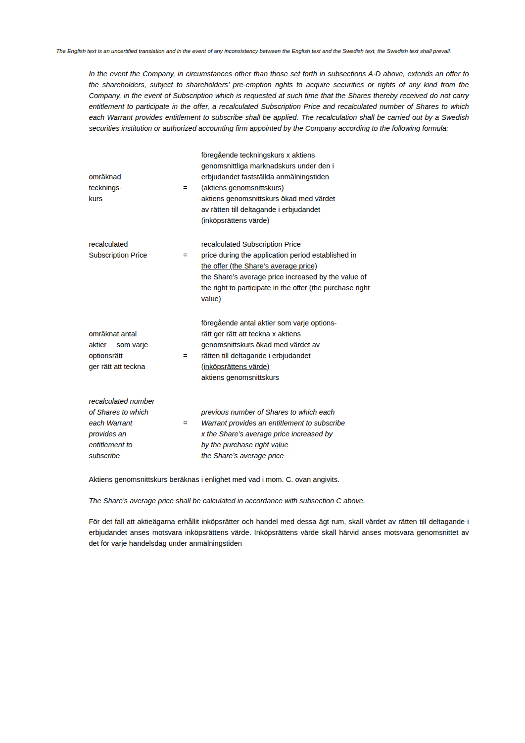The English text is an uncertified translation and in the event of any inconsistency between the English text and the Swedish text, the Swedish text shall prevail.
In the event the Company, in circumstances other than those set forth in subsections A-D above, extends an offer to the shareholders, subject to shareholders’ pre-emption rights to acquire securities or rights of any kind from the Company, in the event of Subscription which is requested at such time that the Shares thereby received do not carry entitlement to participate in the offer, a recalculated Subscription Price and recalculated number of Shares to which each Warrant provides entitlement to subscribe shall be applied. The recalculation shall be carried out by a Swedish securities institution or authorized accounting firm appointed by the Company according to the following formula:
| | | föregående teckningskurs x aktiens |
| | | genomsnittliga marknadskurs under den i |
| omräknad | | erbjudandet fastställda anmälningstiden |
| tecknings- | = | (aktiens genomsnittskurs) |
| kurs | | aktiens genomsnittskurs ökad med värdet |
| | | av rätten till deltagande i erbjudandet |
| | | (inköpsrättens värde) |
| recalculated | | recalculated Subscription Price |
| Subscription Price | = | price during the application period established in |
| | | the offer (the Share’s average price) |
| | | the Share’s average price increased by the value of |
| | | the right to participate in the offer (the purchase right |
| | | value) |
| | | föregående antal aktier som varje options- |
| omräknat antal | | rätt ger rätt att teckna x aktiens |
| aktier som varje | | genomsnittskurs ökad med värdet av |
| optionsrätt | = | rätten till deltagande i erbjudandet |
| ger rätt att teckna | | (inköpsrättens värde) |
| | | aktiens genomsnittskurs |
| recalculated number | | |
| of Shares to which | | previous number of Shares to which each |
| each Warrant | = | Warrant provides an entitlement to subscribe |
| provides an | | x the Share’s average price increased by |
| entitlement to | | by the purchase right value |
| subscribe | | the Share’s average price |
Aktiens genomsnittskurs beräknas i enlighet med vad i mom. C. ovan angivits.
The Share’s average price shall be calculated in accordance with subsection C above.
För det fall att aktieägarna erhållit inköpsrätter och handel med dessa ägt rum, skall värdet av rätten till deltagande i erbjudandet anses motsvara inköpsrättens värde. Inköpsrättens värde skall härvid anses motsvara genomsnittet av det för varje handelsdag under anmälningstiden